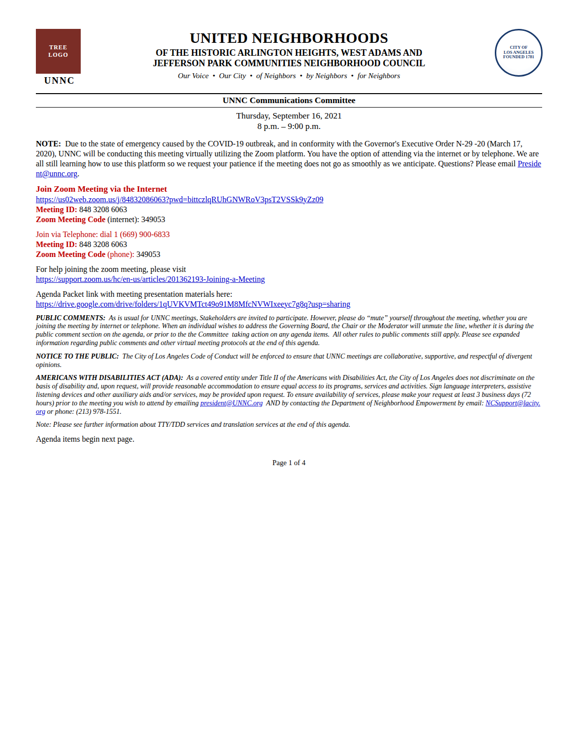TREE
LOGO
UNNC
UNITED NEIGHBORHOODS
OF THE HISTORIC ARLINGTON HEIGHTS, WEST ADAMS AND
JEFFERSON PARK COMMUNITIES NEIGHBORHOOD COUNCIL
Our Voice • Our City • of Neighbors • by Neighbors • for Neighbors
CITY OF
LOS ANGELES
FOUNDED 1781
UNNC Communications Committee
Thursday, September 16, 2021
8 p.m. – 9:00 p.m.
NOTE: Due to the state of emergency caused by the COVID-19 outbreak, and in conformity with the Governor's Executive Order N-29 -20 (March 17, 2020), UNNC will be conducting this meeting virtually utilizing the Zoom platform. You have the option of attending via the internet or by telephone. We are all still learning how to use this platform so we request your patience if the meeting does not go as smoothly as we anticipate. Questions? Please email President@unnc.org.
Join Zoom Meeting via the Internet
https://us02web.zoom.us/j/84832086063?pwd=bittczlqRUhGNWRoV3psT2VSSk9yZz09
Meeting ID: 848 3208 6063
Zoom Meeting Code (internet): 349053
Join via Telephone: dial 1 (669) 900-6833
Meeting ID: 848 3208 6063
Zoom Meeting Code (phone): 349053
For help joining the zoom meeting, please visit
https://support.zoom.us/hc/en-us/articles/201362193-Joining-a-Meeting
Agenda Packet link with meeting presentation materials here:
https://drive.google.com/drive/folders/1qUVKVMTct49o91M8MfcNVWIxeeyc7g8q?usp=sharing
PUBLIC COMMENTS: As is usual for UNNC meetings, Stakeholders are invited to participate. However, please do “mute” yourself throughout the meeting, whether you are joining the meeting by internet or telephone. When an individual wishes to address the Governing Board, the Chair or the Moderator will unmute the line, whether it is during the public comment section on the agenda, or prior to the the Committee taking action on any agenda items. All other rules to public comments still apply. Please see expanded information regarding public comments and other virtual meeting protocols at the end of this agenda.
NOTICE TO THE PUBLIC: The City of Los Angeles Code of Conduct will be enforced to ensure that UNNC meetings are collaborative, supportive, and respectful of divergent opinions.
AMERICANS WITH DISABILITIES ACT (ADA): As a covered entity under Title II of the Americans with Disabilities Act, the City of Los Angeles does not discriminate on the basis of disability and, upon request, will provide reasonable accommodation to ensure equal access to its programs, services and activities. Sign language interpreters, assistive listening devices and other auxiliary aids and/or services, may be provided upon request. To ensure availability of services, please make your request at least 3 business days (72 hours) prior to the meeting you wish to attend by emailing president@UNNC.org AND by contacting the Department of Neighborhood Empowerment by email: NCSupport@lacity.org or phone: (213) 978-1551.
Note: Please see further information about TTY/TDD services and translation services at the end of this agenda.
Agenda items begin next page.
Page 1 of 4